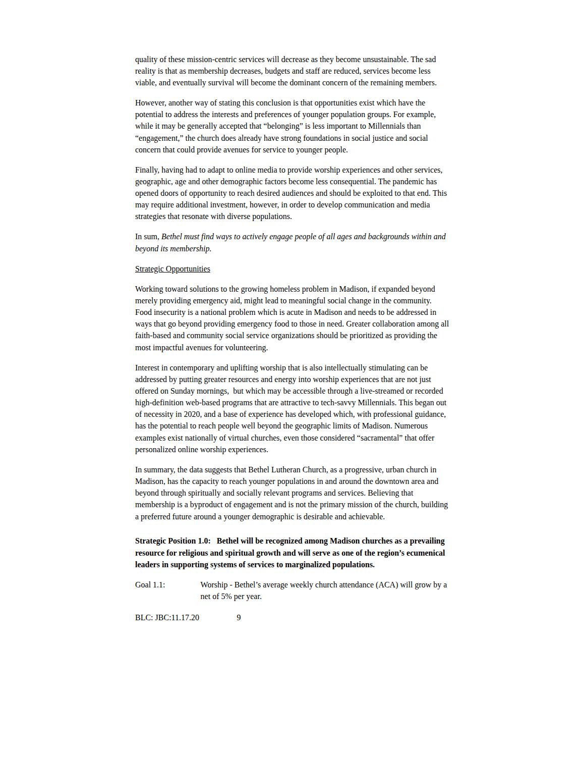quality of these mission-centric services will decrease as they become unsustainable. The sad reality is that as membership decreases, budgets and staff are reduced, services become less viable, and eventually survival will become the dominant concern of the remaining members.
However, another way of stating this conclusion is that opportunities exist which have the potential to address the interests and preferences of younger population groups. For example, while it may be generally accepted that “belonging” is less important to Millennials than “engagement,” the church does already have strong foundations in social justice and social concern that could provide avenues for service to younger people.
Finally, having had to adapt to online media to provide worship experiences and other services, geographic, age and other demographic factors become less consequential. The pandemic has opened doors of opportunity to reach desired audiences and should be exploited to that end. This may require additional investment, however, in order to develop communication and media strategies that resonate with diverse populations.
In sum, Bethel must find ways to actively engage people of all ages and backgrounds within and beyond its membership.
Strategic Opportunities
Working toward solutions to the growing homeless problem in Madison, if expanded beyond merely providing emergency aid, might lead to meaningful social change in the community. Food insecurity is a national problem which is acute in Madison and needs to be addressed in ways that go beyond providing emergency food to those in need. Greater collaboration among all faith-based and community social service organizations should be prioritized as providing the most impactful avenues for volunteering.
Interest in contemporary and uplifting worship that is also intellectually stimulating can be addressed by putting greater resources and energy into worship experiences that are not just offered on Sunday mornings, but which may be accessible through a live-streamed or recorded high-definition web-based programs that are attractive to tech-savvy Millennials. This began out of necessity in 2020, and a base of experience has developed which, with professional guidance, has the potential to reach people well beyond the geographic limits of Madison. Numerous examples exist nationally of virtual churches, even those considered “sacramental” that offer personalized online worship experiences.
In summary, the data suggests that Bethel Lutheran Church, as a progressive, urban church in Madison, has the capacity to reach younger populations in and around the downtown area and beyond through spiritually and socially relevant programs and services. Believing that membership is a byproduct of engagement and is not the primary mission of the church, building a preferred future around a younger demographic is desirable and achievable.
Strategic Position 1.0: Bethel will be recognized among Madison churches as a prevailing resource for religious and spiritual growth and will serve as one of the region’s ecumenical leaders in supporting systems of services to marginalized populations.
Goal 1.1:
Worship - Bethel’s average weekly church attendance (ACA) will grow by a net of 5% per year.
BLC: JBC:11.17.20
9